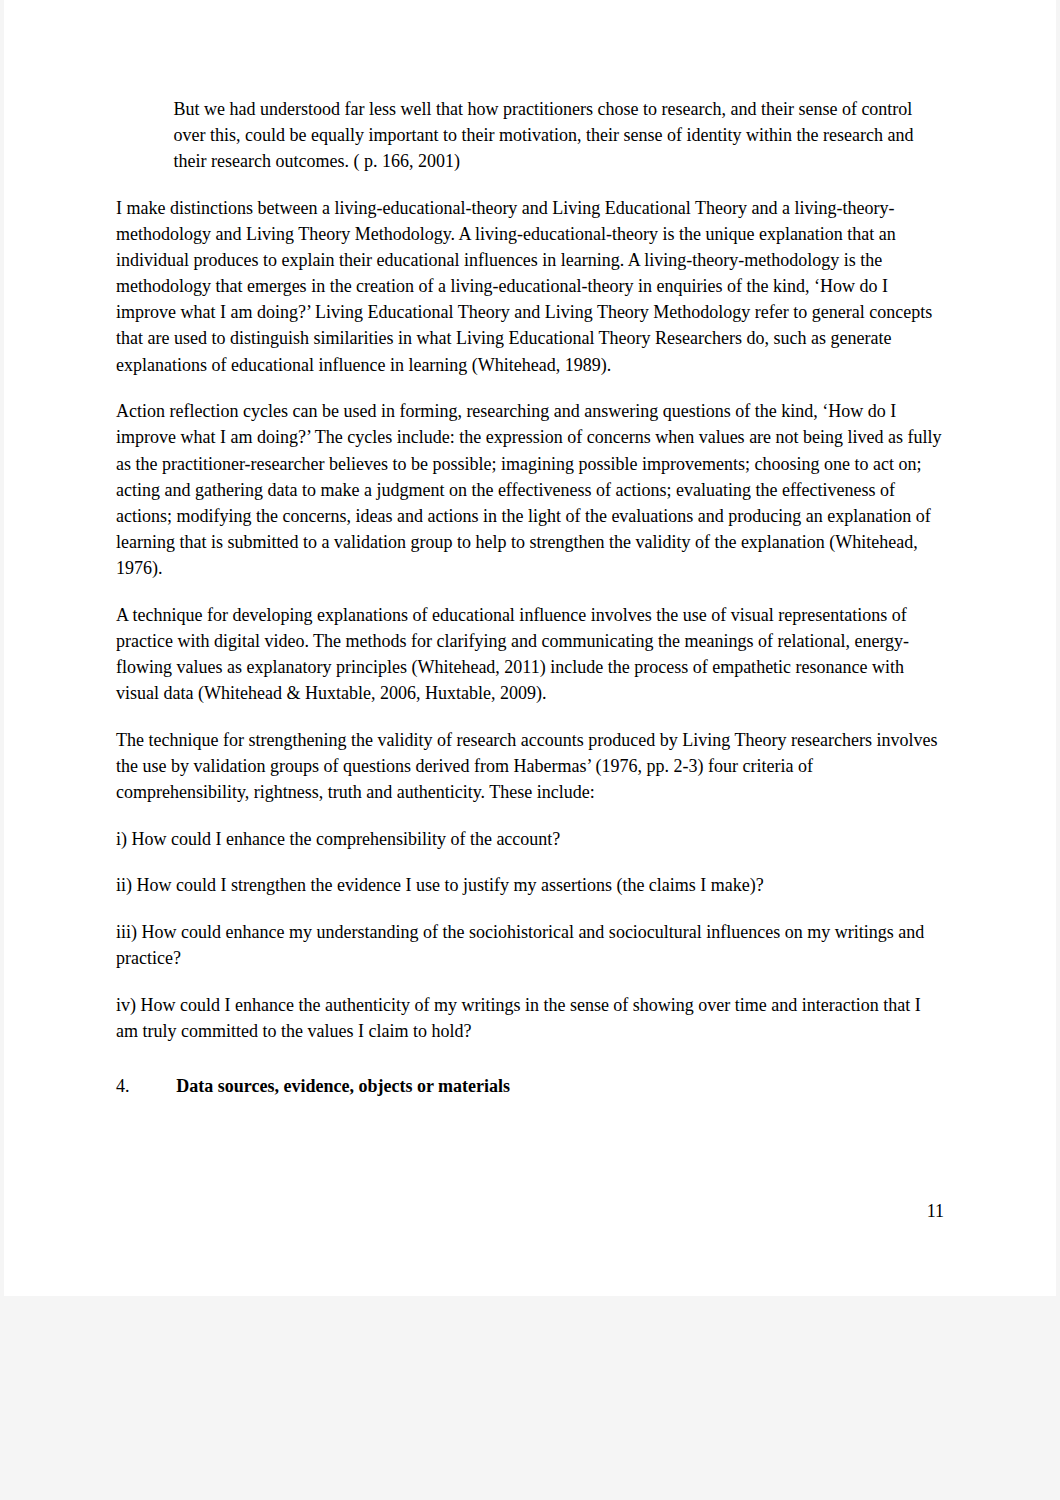But we had understood far less well that how practitioners chose to research, and their sense of control over this, could be equally important to their motivation, their sense of identity within the research and their research outcomes. ( p. 166, 2001)
I make distinctions between a living-educational-theory and Living Educational Theory and a living-theory-methodology and Living Theory Methodology. A living-educational-theory is the unique explanation that an individual produces to explain their educational influences in learning. A living-theory-methodology is the methodology that emerges in the creation of a living-educational-theory in enquiries of the kind, ‘How do I improve what I am doing?’ Living Educational Theory and Living Theory Methodology refer to general concepts that are used to distinguish similarities in what Living Educational Theory Researchers do, such as generate explanations of educational influence in learning (Whitehead, 1989).
Action reflection cycles can be used in forming, researching and answering questions of the kind, ‘How do I improve what I am doing?’ The cycles include: the expression of concerns when values are not being lived as fully as the practitioner-researcher believes to be possible; imagining possible improvements; choosing one to act on; acting and gathering data to make a judgment on the effectiveness of actions; evaluating the effectiveness of actions; modifying the concerns, ideas and actions in the light of the evaluations and producing an explanation of learning that is submitted to a validation group to help to strengthen the validity of the explanation (Whitehead, 1976).
A technique for developing explanations of educational influence involves the use of visual representations of practice with digital video. The methods for clarifying and communicating the meanings of relational, energy-flowing values as explanatory principles (Whitehead, 2011) include the process of empathetic resonance with visual data (Whitehead & Huxtable, 2006, Huxtable, 2009).
The technique for strengthening the validity of research accounts produced by Living Theory researchers involves the use by validation groups of questions derived from Habermas’ (1976, pp. 2-3) four criteria of comprehensibility, rightness, truth and authenticity. These include:
i) How could I enhance the comprehensibility of the account?
ii) How could I strengthen the evidence I use to justify my assertions (the claims I make)?
iii) How could enhance my understanding of the sociohistorical and sociocultural influences on my writings and practice?
iv) How could I enhance the authenticity of my writings in the sense of showing over time and interaction that I am truly committed to the values I claim to hold?
4. Data sources, evidence, objects or materials
11